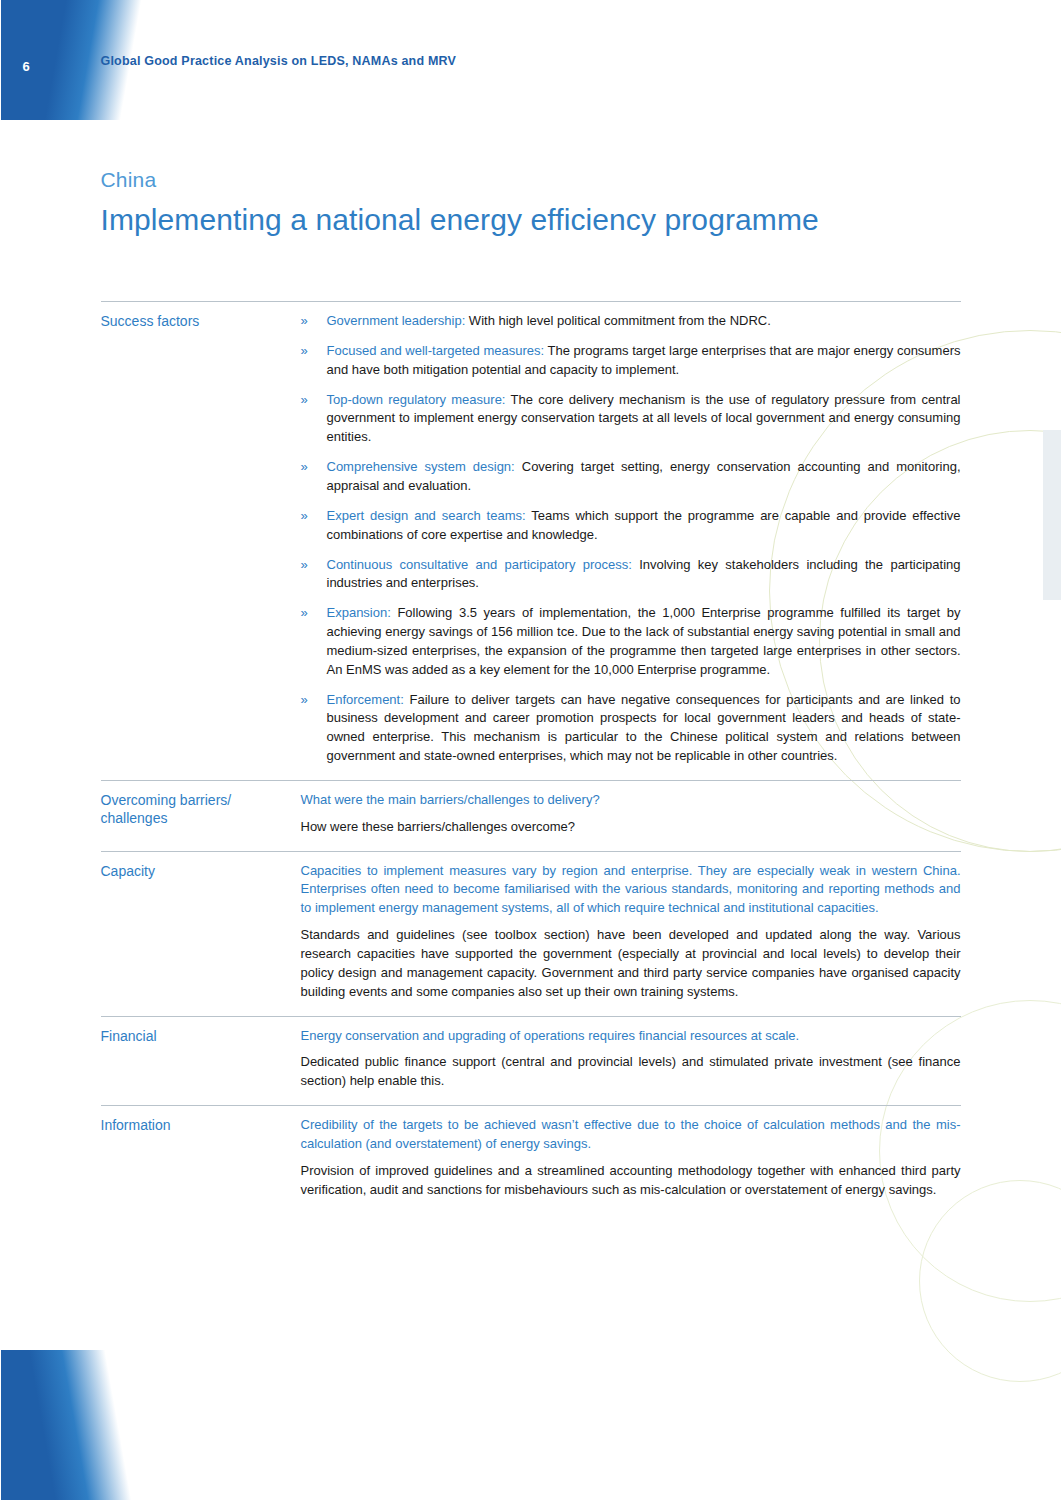6
Global Good Practice Analysis on LEDS, NAMAs and MRV
China
Implementing a national energy efficiency programme
| Success factors | Government leadership: With high level political commitment from the NDRC. Focused and well-targeted measures: The programs target large enterprises that are major energy consumers and have both mitigation potential and capacity to implement. Top-down regulatory measure: The core delivery mechanism is the use of regulatory pressure from central government to implement energy conservation targets at all levels of local government and energy consuming entities. Comprehensive system design: Covering target setting, energy conservation accounting and monitoring, appraisal and evaluation. Expert design and search teams: Teams which support the programme are capable and provide effective combinations of core expertise and knowledge. Continuous consultative and participatory process: Involving key stakeholders including the participating industries and enterprises. Expansion: Following 3.5 years of implementation, the 1,000 Enterprise programme fulfilled its target by achieving energy savings of 156 million tce. Due to the lack of substantial energy saving potential in small and medium-sized enterprises, the expansion of the programme then targeted large enterprises in other sectors. An EnMS was added as a key element for the 10,000 Enterprise programme. Enforcement: Failure to deliver targets can have negative consequences for participants and are linked to business development and career promotion prospects for local government leaders and heads of state-owned enterprise. This mechanism is particular to the Chinese political system and relations between government and state-owned enterprises, which may not be replicable in other countries. |
| Overcoming barriers/ challenges | What were the main barriers/challenges to delivery? How were these barriers/challenges overcome? |
| Capacity | Capacities to implement measures vary by region and enterprise. They are especially weak in western China. Enterprises often need to become familiarised with the various standards, monitoring and reporting methods and to implement energy management systems, all of which require technical and institutional capacities. Standards and guidelines (see toolbox section) have been developed and updated along the way. Various research capacities have supported the government (especially at provincial and local levels) to develop their policy design and management capacity. Government and third party service companies have organised capacity building events and some companies also set up their own training systems. |
| Financial | Energy conservation and upgrading of operations requires financial resources at scale. Dedicated public finance support (central and provincial levels) and stimulated private investment (see finance section) help enable this. |
| Information | Credibility of the targets to be achieved wasn’t effective due to the choice of calculation methods and the mis-calculation (and overstatement) of energy savings. Provision of improved guidelines and a streamlined accounting methodology together with enhanced third party verification, audit and sanctions for misbehaviours such as mis-calculation or overstatement of energy savings. |